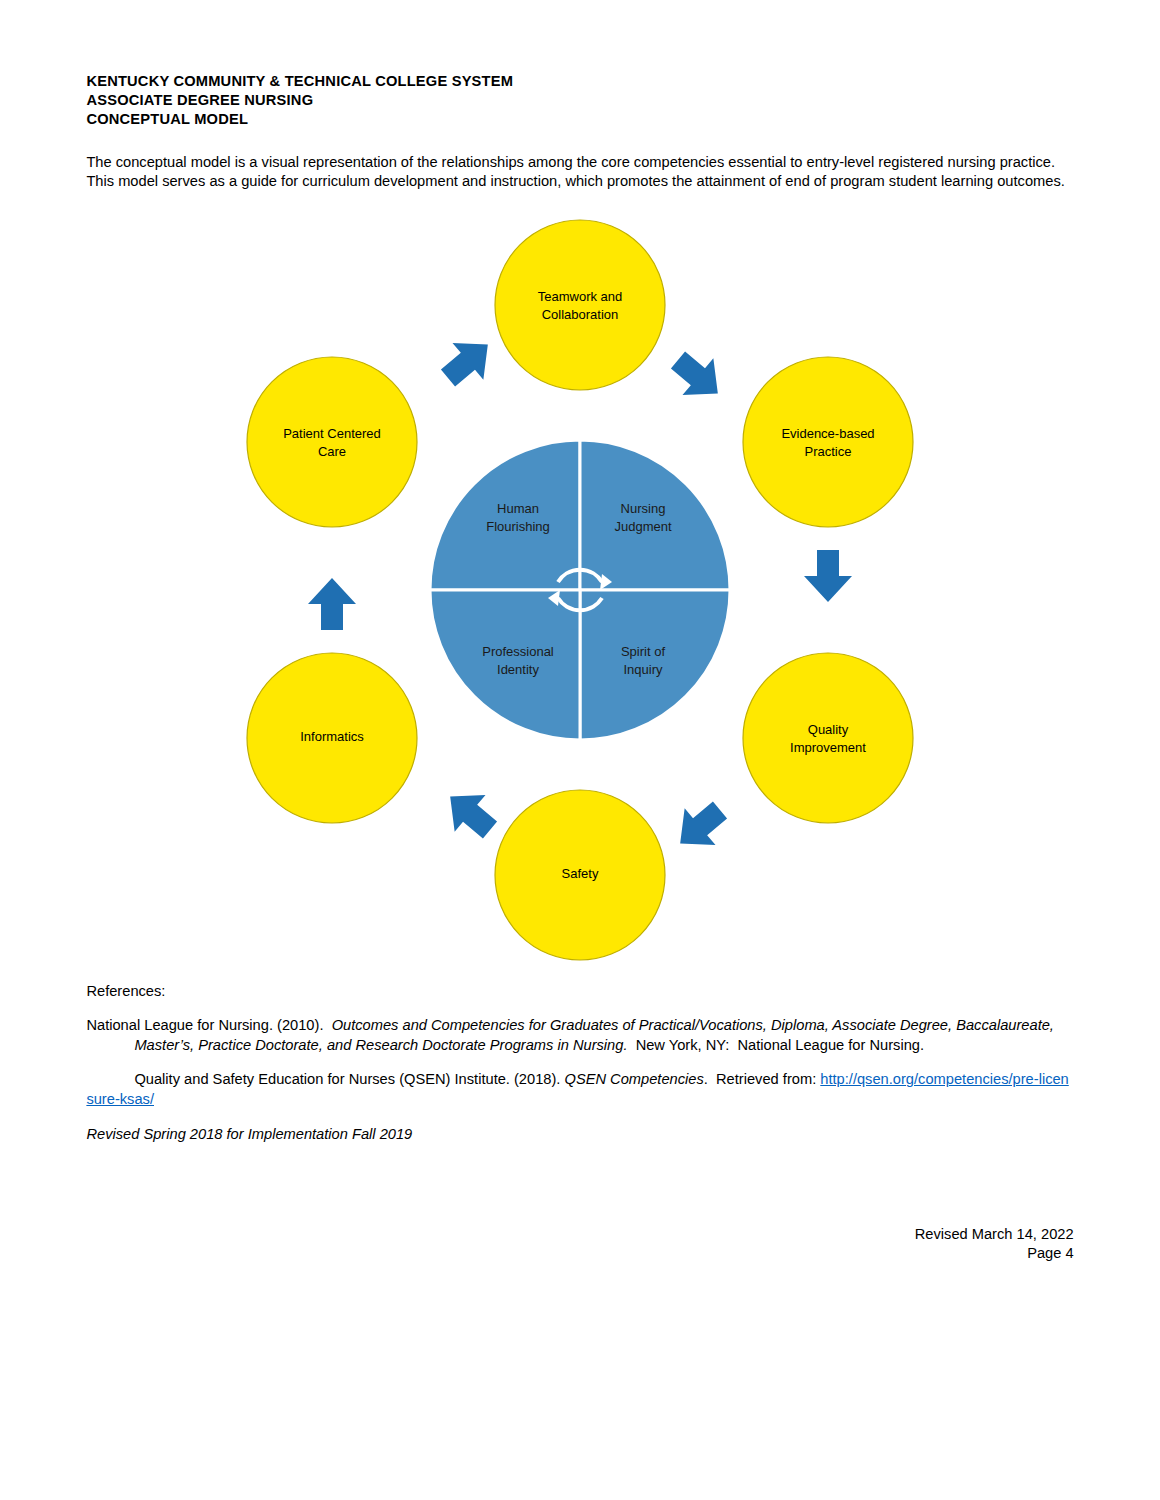KENTUCKY COMMUNITY & TECHNICAL COLLEGE SYSTEM
ASSOCIATE DEGREE NURSING
CONCEPTUAL MODEL
The conceptual model is a visual representation of the relationships among the core competencies essential to entry-level registered nursing practice. This model serves as a guide for curriculum development and instruction, which promotes the attainment of end of program student learning outcomes.
KCTCS Associate Degree Nursing Conceptual Model A central blue circle divided into four quadrants labeled Human Flourishing, Nursing Judgment, Professional Identity, and Spirit of Inquiry, surrounded by six yellow circles labeled Teamwork and Collaboration, Evidence-based Practice, Quality Improvement, Safety, Informatics, and Patient Centered Care, connected by blue arrows in a clockwise cycle. Human Flourishing Nursing Judgment Professional Identity Spirit of Inquiry Teamwork and Collaboration Evidence-based Practice Quality Improvement Safety Informatics Patient Centered Care
References:
National League for Nursing. (2010). Outcomes and Competencies for Graduates of Practical/Vocations, Diploma, Associate Degree, Baccalaureate, Master’s, Practice Doctorate, and Research Doctorate Programs in Nursing. New York, NY: National League for Nursing.
Quality and Safety Education for Nurses (QSEN) Institute. (2018). QSEN Competencies. Retrieved from: http://qsen.org/competencies/pre-licensure-ksas/
Revised Spring 2018 for Implementation Fall 2019
Revised March 14, 2022
Page 4